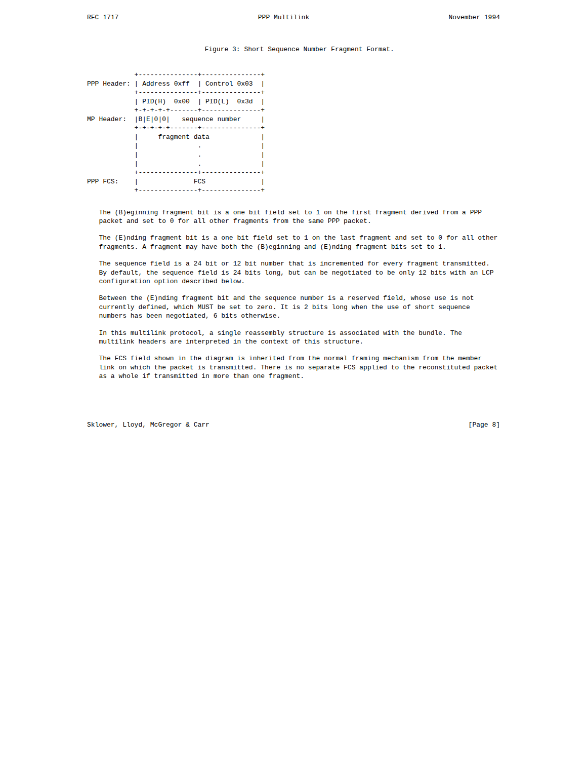RFC 1717 PPP Multilink November 1994
Figure 3: Short Sequence Number Fragment Format.
            +---------------+---------------+
PPP Header: | Address 0xff  | Control 0x03  |
            +---------------+---------------+
            | PID(H)  0x00  | PID(L)  0x3d  |
            +-+-+-+-+-------+---------------+
MP Header:  |B|E|0|0|   sequence number     |
            +-+-+-+-+-------+---------------+
            |     fragment data             |
            |               .               |
            |               .               |
            |               .               |
            +---------------+---------------+
PPP FCS:    |              FCS              |
            +---------------+---------------+
The (B)eginning fragment bit is a one bit field set to 1 on the first fragment derived from a PPP packet and set to 0 for all other fragments from the same PPP packet.
The (E)nding fragment bit is a one bit field set to 1 on the last fragment and set to 0 for all other fragments. A fragment may have both the (B)eginning and (E)nding fragment bits set to 1.
The sequence field is a 24 bit or 12 bit number that is incremented for every fragment transmitted. By default, the sequence field is 24 bits long, but can be negotiated to be only 12 bits with an LCP configuration option described below.
Between the (E)nding fragment bit and the sequence number is a reserved field, whose use is not currently defined, which MUST be set to zero. It is 2 bits long when the use of short sequence numbers has been negotiated, 6 bits otherwise.
In this multilink protocol, a single reassembly structure is associated with the bundle. The multilink headers are interpreted in the context of this structure.
The FCS field shown in the diagram is inherited from the normal framing mechanism from the member link on which the packet is transmitted. There is no separate FCS applied to the reconstituted packet as a whole if transmitted in more than one fragment.
Sklower, Lloyd, McGregor & Carr [Page 8]